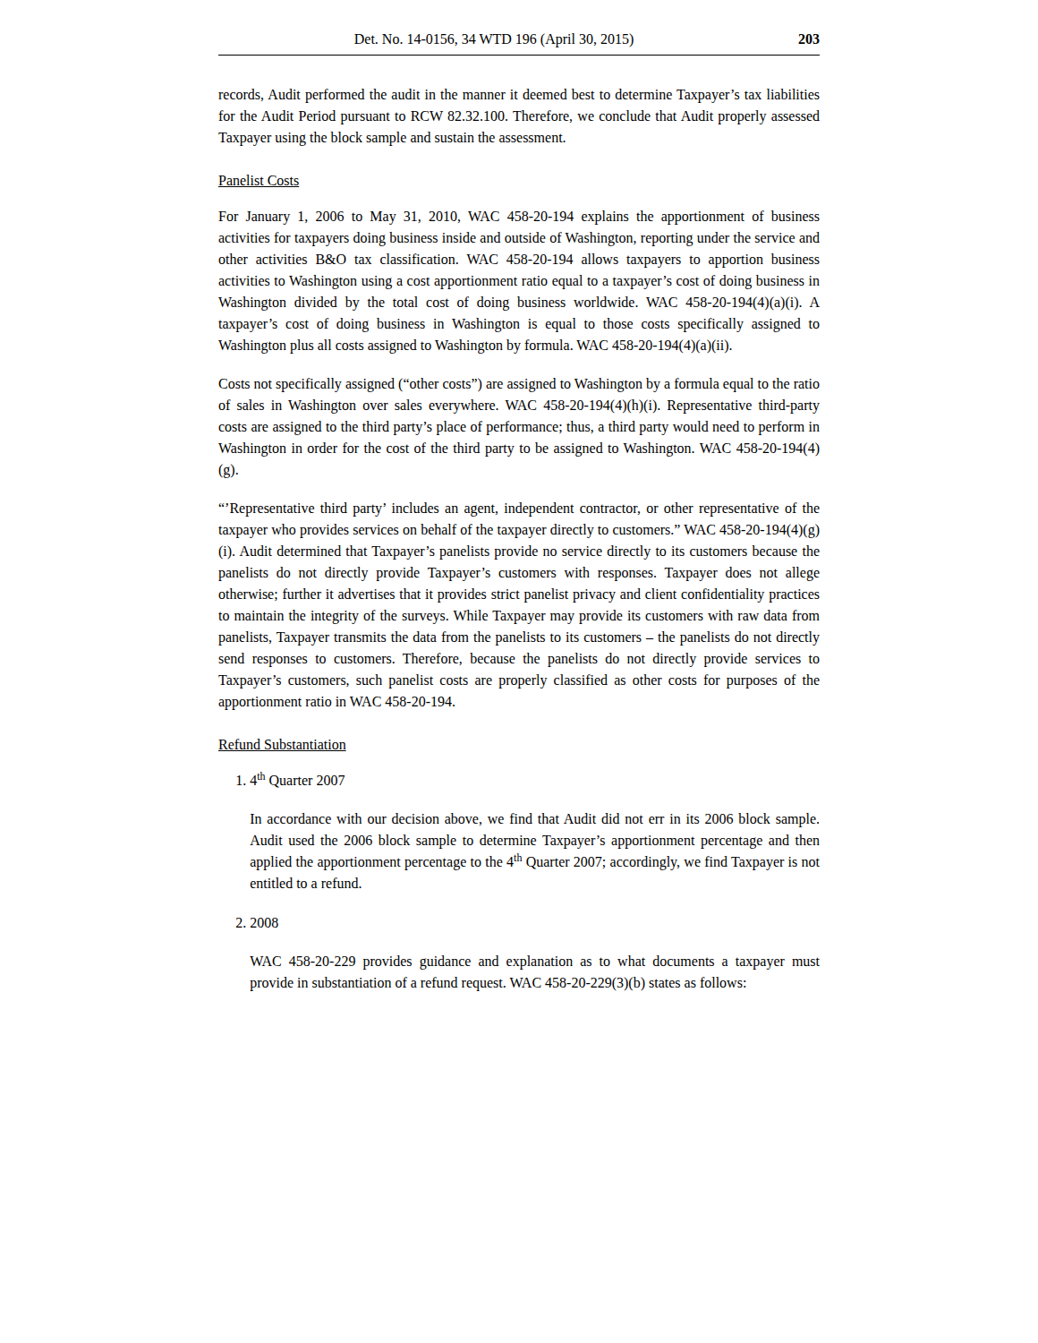Det. No. 14-0156, 34 WTD 196 (April 30, 2015) 203
records, Audit performed the audit in the manner it deemed best to determine Taxpayer’s tax liabilities for the Audit Period pursuant to RCW 82.32.100. Therefore, we conclude that Audit properly assessed Taxpayer using the block sample and sustain the assessment.
Panelist Costs
For January 1, 2006 to May 31, 2010, WAC 458-20-194 explains the apportionment of business activities for taxpayers doing business inside and outside of Washington, reporting under the service and other activities B&O tax classification. WAC 458-20-194 allows taxpayers to apportion business activities to Washington using a cost apportionment ratio equal to a taxpayer’s cost of doing business in Washington divided by the total cost of doing business worldwide. WAC 458-20-194(4)(a)(i). A taxpayer’s cost of doing business in Washington is equal to those costs specifically assigned to Washington plus all costs assigned to Washington by formula. WAC 458-20-194(4)(a)(ii).
Costs not specifically assigned (“other costs”) are assigned to Washington by a formula equal to the ratio of sales in Washington over sales everywhere. WAC 458-20-194(4)(h)(i). Representative third-party costs are assigned to the third party’s place of performance; thus, a third party would need to perform in Washington in order for the cost of the third party to be assigned to Washington. WAC 458-20-194(4)(g).
“’Representative third party’ includes an agent, independent contractor, or other representative of the taxpayer who provides services on behalf of the taxpayer directly to customers.” WAC 458-20-194(4)(g)(i). Audit determined that Taxpayer’s panelists provide no service directly to its customers because the panelists do not directly provide Taxpayer’s customers with responses. Taxpayer does not allege otherwise; further it advertises that it provides strict panelist privacy and client confidentiality practices to maintain the integrity of the surveys. While Taxpayer may provide its customers with raw data from panelists, Taxpayer transmits the data from the panelists to its customers – the panelists do not directly send responses to customers. Therefore, because the panelists do not directly provide services to Taxpayer’s customers, such panelist costs are properly classified as other costs for purposes of the apportionment ratio in WAC 458-20-194.
Refund Substantiation
4th Quarter 2007
In accordance with our decision above, we find that Audit did not err in its 2006 block sample. Audit used the 2006 block sample to determine Taxpayer’s apportionment percentage and then applied the apportionment percentage to the 4th Quarter 2007; accordingly, we find Taxpayer is not entitled to a refund.
2008
WAC 458-20-229 provides guidance and explanation as to what documents a taxpayer must provide in substantiation of a refund request. WAC 458-20-229(3)(b) states as follows: